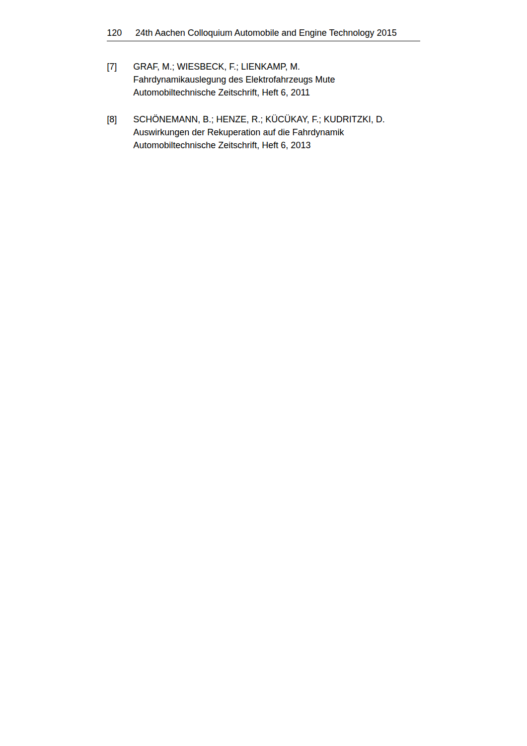120
24th Aachen Colloquium Automobile and Engine Technology 2015
[7]
GRAF, M.; WIESBECK, F.; LIENKAMP, M.
Fahrdynamikauslegung des Elektrofahrzeugs Mute
Automobiltechnische Zeitschrift, Heft 6, 2011
[8]
SCHÖNEMANN, B.; HENZE, R.; KÜCÜKAY, F.; KUDRITZKI, D.
Auswirkungen der Rekuperation auf die Fahrdynamik
Automobiltechnische Zeitschrift, Heft 6, 2013